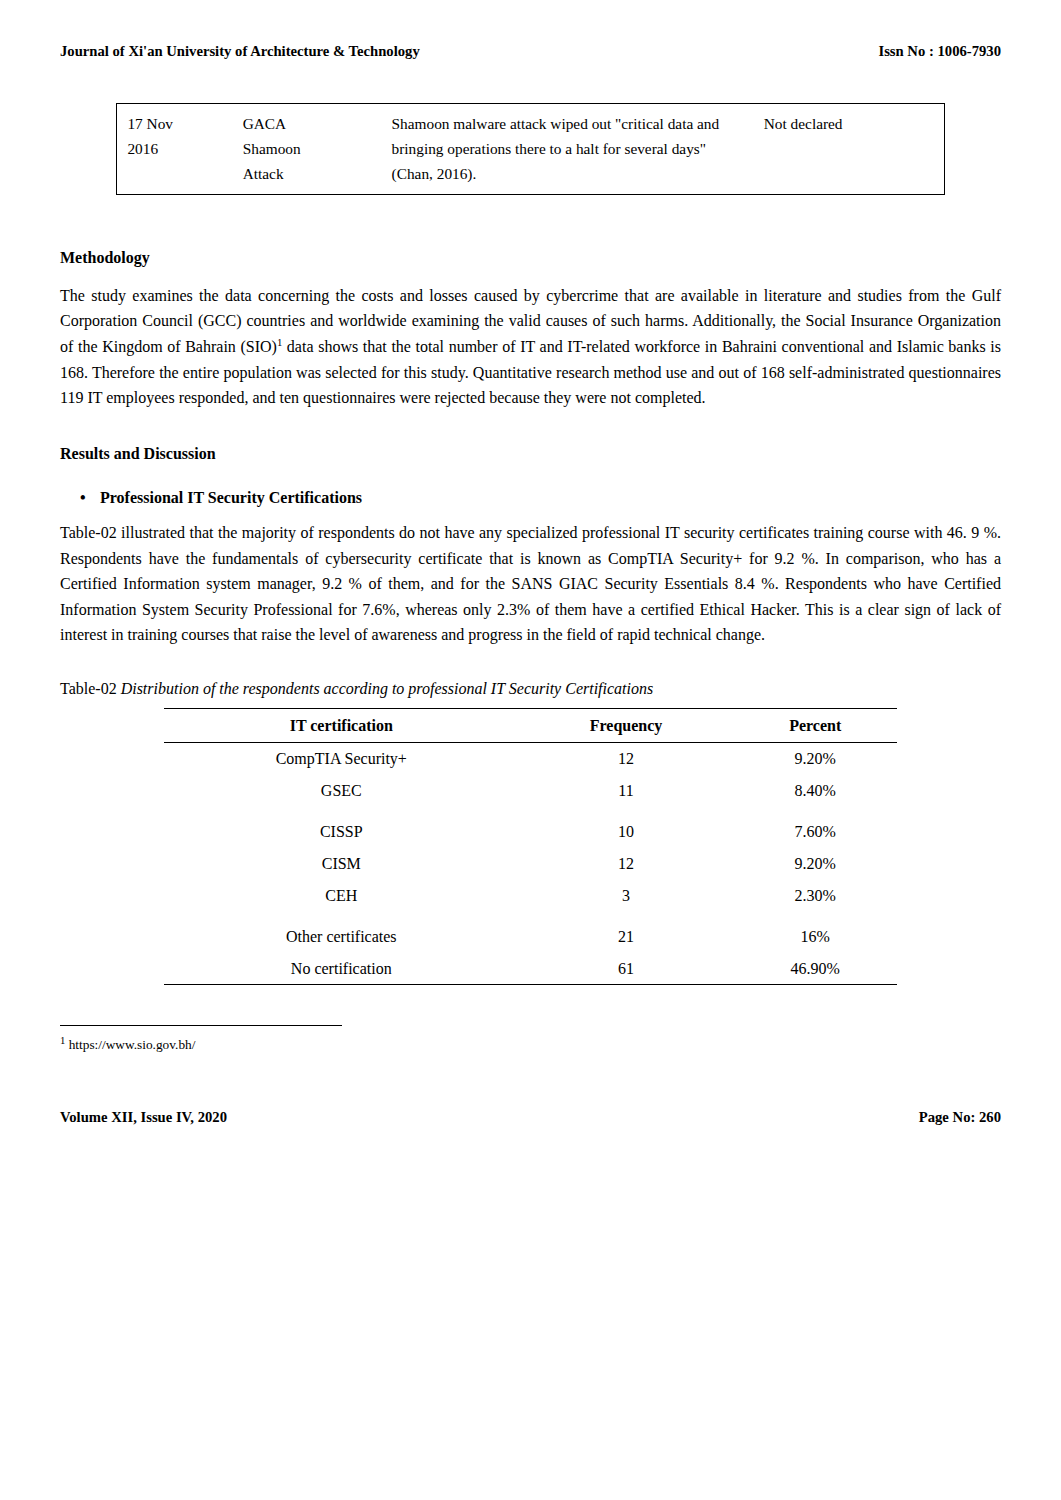Journal of Xi'an University of Architecture & Technology Issn No : 1006-7930
| 17 Nov 2016 | GACA Shamoon Attack | Shamoon malware attack wiped out "critical data and bringing operations there to a halt for several days" (Chan, 2016). | Not declared |
Methodology
The study examines the data concerning the costs and losses caused by cybercrime that are available in literature and studies from the Gulf Corporation Council (GCC) countries and worldwide examining the valid causes of such harms. Additionally, the Social Insurance Organization of the Kingdom of Bahrain (SIO)1 data shows that the total number of IT and IT-related workforce in Bahraini conventional and Islamic banks is 168. Therefore the entire population was selected for this study. Quantitative research method use and out of 168 self-administrated questionnaires 119 IT employees responded, and ten questionnaires were rejected because they were not completed.
Results and Discussion
Professional IT Security Certifications
Table-02 illustrated that the majority of respondents do not have any specialized professional IT security certificates training course with 46. 9 %. Respondents have the fundamentals of cybersecurity certificate that is known as CompTIA Security+ for 9.2 %. In comparison, who has a Certified Information system manager, 9.2 % of them, and for the SANS GIAC Security Essentials 8.4 %. Respondents who have Certified Information System Security Professional for 7.6%, whereas only 2.3% of them have a certified Ethical Hacker. This is a clear sign of lack of interest in training courses that raise the level of awareness and progress in the field of rapid technical change.
Table-02 Distribution of the respondents according to professional IT Security Certifications
| IT certification | Frequency | Percent |
| --- | --- | --- |
| CompTIA Security+ | 12 | 9.20% |
| GSEC | 11 | 8.40% |
| CISSP | 10 | 7.60% |
| CISM | 12 | 9.20% |
| CEH | 3 | 2.30% |
| Other certificates | 21 | 16% |
| No certification | 61 | 46.90% |
1 https://www.sio.gov.bh/
Volume XII, Issue IV, 2020 Page No: 260